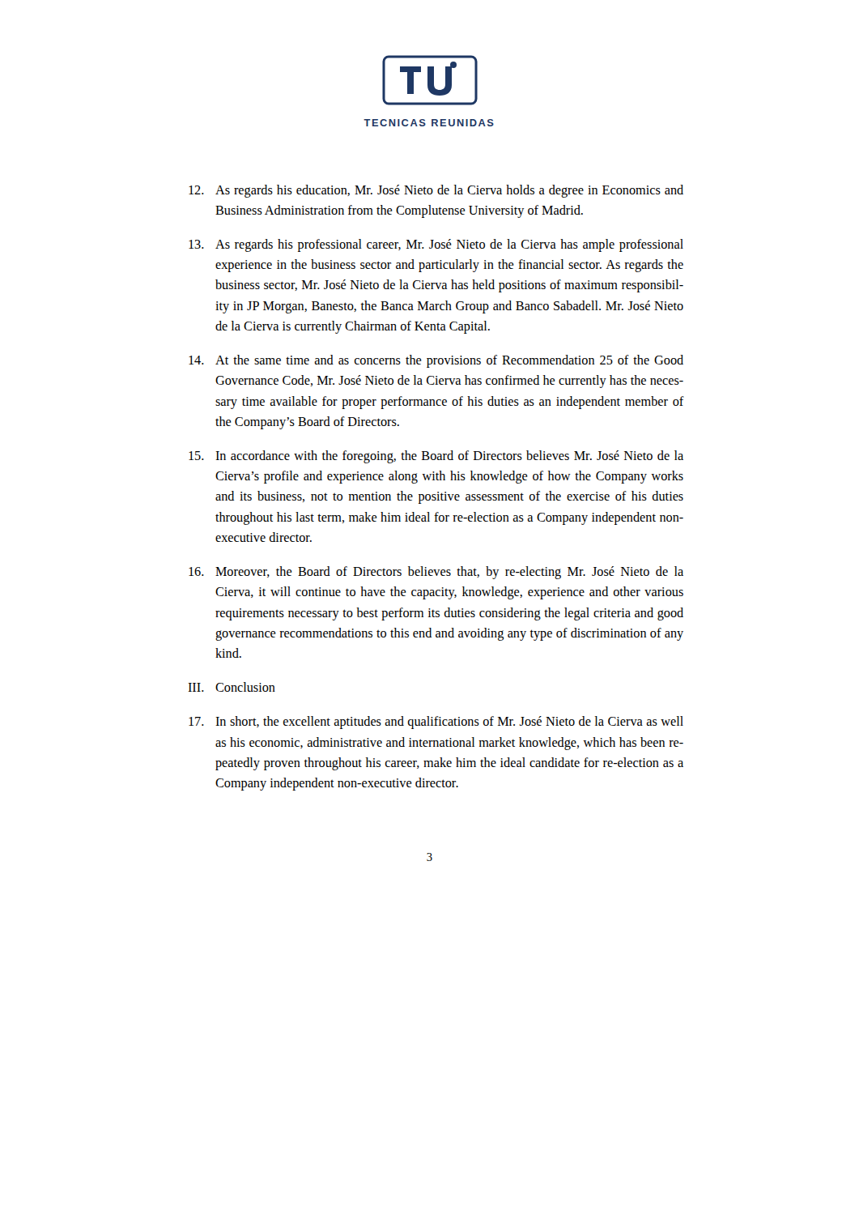TECNICAS REUNIDAS
12. As regards his education, Mr. José Nieto de la Cierva holds a degree in Economics and Business Administration from the Complutense University of Madrid.
13. As regards his professional career, Mr. José Nieto de la Cierva has ample professional experience in the business sector and particularly in the financial sector. As regards the business sector, Mr. José Nieto de la Cierva has held positions of maximum responsibility in JP Morgan, Banesto, the Banca March Group and Banco Sabadell. Mr. José Nieto de la Cierva is currently Chairman of Kenta Capital.
14. At the same time and as concerns the provisions of Recommendation 25 of the Good Governance Code, Mr. José Nieto de la Cierva has confirmed he currently has the necessary time available for proper performance of his duties as an independent member of the Company’s Board of Directors.
15. In accordance with the foregoing, the Board of Directors believes Mr. José Nieto de la Cierva’s profile and experience along with his knowledge of how the Company works and its business, not to mention the positive assessment of the exercise of his duties throughout his last term, make him ideal for re-election as a Company independent non-executive director.
16. Moreover, the Board of Directors believes that, by re-electing Mr. José Nieto de la Cierva, it will continue to have the capacity, knowledge, experience and other various requirements necessary to best perform its duties considering the legal criteria and good governance recommendations to this end and avoiding any type of discrimination of any kind.
III. Conclusion
17. In short, the excellent aptitudes and qualifications of Mr. José Nieto de la Cierva as well as his economic, administrative and international market knowledge, which has been repeatedly proven throughout his career, make him the ideal candidate for re-election as a Company independent non-executive director.
3